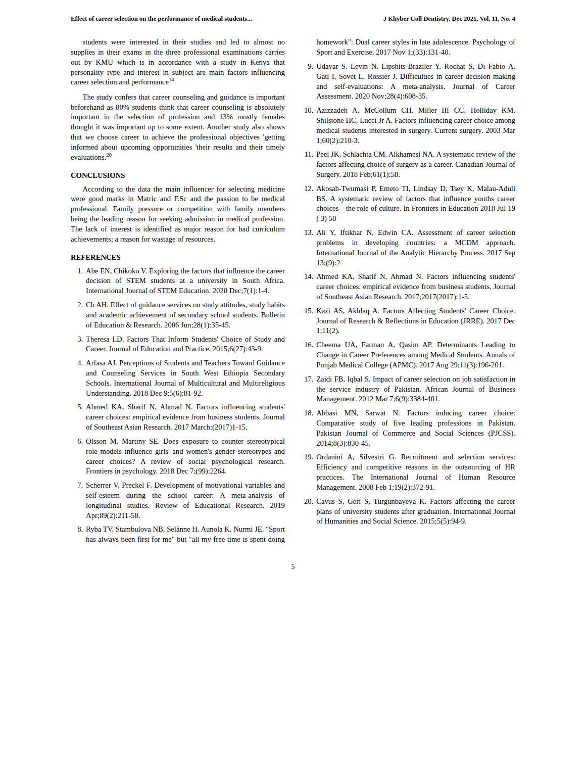Effect of career selection on the performance of medical students... J Khyber Coll Dentistry, Dec 2021, Vol. 11, No. 4
students were interested in their studies and led to almost no supplies in their exams in the three professional examinations carries out by KMU which is in accordance with a study in Kenya that personality type and interest in subject are main factors influencing career selection and performance14
The study confers that career counseling and guidance is important beforehand as 80% students think that career counseling is absolutely important in the selection of profession and 13% mostly females thought it was important up to some extent. Another study also shows that we choose career to achieve the professional objectives 'getting informed about upcoming opportunities 'their results and their timely evaluations.20
CONCLUSIONS
According to the data the main influencer for selecting medicine were good marks in Matric and F.Sc and the passion to be medical professional. Family pressure or competition with family members being the leading reason for seeking admission in medical profession. The lack of interest is identified as major reason for bad curriculum achievements; a reason for wastage of resources.
REFERENCES
Abe EN, Chikoko V. Exploring the factors that influence the career decision of STEM students at a university in South Africa. International Journal of STEM Education. 2020 Dec;7(1):1-4.
Ch AH. Effect of guidance services on study attitudes, study habits and academic achievement of secondary school students. Bulletin of Education & Research. 2006 Jun;28(1):35-45.
Theresa LD. Factors That Inform Students' Choice of Study and Career. Journal of Education and Practice. 2015;6(27):43-9.
Arfasa AJ. Perceptions of Students and Teachers Toward Guidance and Counseling Services in South West Ethiopia Secondary Schools. International Journal of Multicultural and Multireligious Understanding. 2018 Dec 9;5(6):81-92.
Ahmed KA, Sharif N, Ahmad N. Factors influencing students' career choices: empirical evidence from business students. Journal of Southeast Asian Research. 2017 March:(2017)1-15.
Olsson M, Martiny SE. Does exposure to counter stereotypical role models influence girls' and women's gender stereotypes and career choices? A review of social psychological research. Frontiers in psychology. 2018 Dec 7;(99):2264.
Scherrer V, Preckel F. Development of motivational variables and self-esteem during the school career: A meta-analysis of longitudinal studies. Review of Educational Research. 2019 Apr;89(2):211-58.
Ryba TV, Stambulova NB, Selänne H, Aunola K, Nurmi JE. "Sport has always been first for me" but "all my free time is spent doing homework": Dual career styles in late adolescence. Psychology of Sport and Exercise. 2017 Nov 1;(33):131-40.
Udayar S, Levin N, Lipshits-Braziler Y, Rochat S, Di Fabio A, Gati I, Sovet L, Rossier J. Difficulties in career decision making and self-evaluations: A meta-analysis. Journal of Career Assessment. 2020 Nov;28(4):608-35.
Azizzadeh A, McCollum CH, Miller III CC, Holliday KM, Shilstone HC, Lucci Jr A. Factors influencing career choice among medical students interested in surgery. Current surgery. 2003 Mar 1;60(2):210-3.
Peel JK, Schlachta CM, Alkhamesi NA. A systematic review of the factors affecting choice of surgery as a career. Canadian Journal of Surgery. 2018 Feb;61(1):58.
Akosah-Twumasi P, Emeto TI, Lindsay D, Tsey K, Malau-Aduli BS. A systematic review of factors that influence youths career choices—the role of culture. In Frontiers in Education 2018 Jul 19 ( 3) 58
Ali Y, Iftikhar N, Edwin CA. Assessment of career selection problems in developing countries: a MCDM approach. International Journal of the Analytic Hierarchy Process. 2017 Sep 13;(9):2
Ahmed KA, Sharif N, Ahmad N. Factors influencing students' career choices: empirical evidence from business students. Journal of Southeast Asian Research. 2017;2017(2017):1-5.
Kazi AS, Akhlaq A. Factors Affecting Students' Career Choice. Journal of Research & Reflections in Education (JRRE). 2017 Dec 1;11(2).
Cheema UA, Farman A, Qasim AP. Determinants Leading to Change in Career Preferences among Medical Students. Annals of Punjab Medical College (APMC). 2017 Aug 29;11(3):196-201.
Zaidi FB, Iqbal S. Impact of career selection on job satisfaction in the service industry of Pakistan. African Journal of Business Management. 2012 Mar 7;6(9):3384-401.
Abbasi MN, Sarwat N. Factors inducing career choice: Comparative study of five leading professions in Pakistan. Pakistan Journal of Commerce and Social Sciences (PJCSS). 2014;8(3):830-45.
Ordanini A, Silvestri G. Recruitment and selection services: Efficiency and competitive reasons in the outsourcing of HR practices. The International Journal of Human Resource Management. 2008 Feb 1;19(2):372-91.
Cavus S, Geri S, Turgunbayeva K. Factors affecting the career plans of university students after graduation. International Journal of Humanities and Social Science. 2015;5(5):94-9.
5